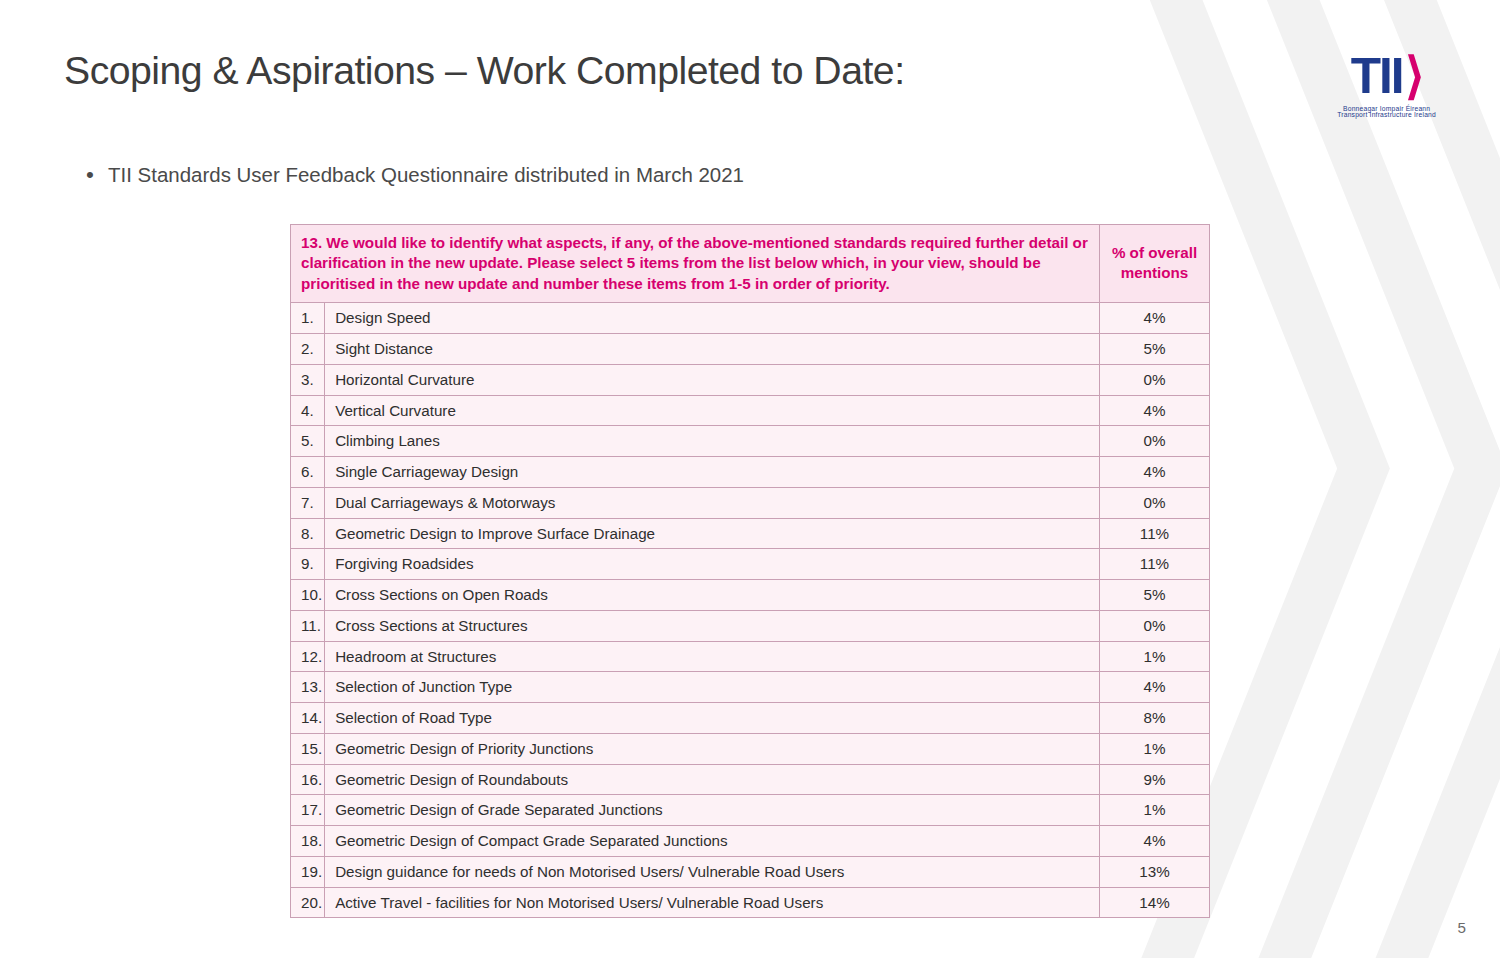Scoping & Aspirations – Work Completed to Date:
TII⟩
Bonneagar Iompair Éireann Transport Infrastructure Ireland
TII Standards User Feedback Questionnaire distributed in March 2021
| 13. We would like to identify what aspects, if any, of the above-mentioned standards required further detail or clarification in the new update. Please select 5 items from the list below which, in your view, should be prioritised in the new update and number these items from 1-5 in order of priority. | % of overall mentions |
| --- | --- |
| 1. | Design Speed | 4% |
| 2. | Sight Distance | 5% |
| 3. | Horizontal Curvature | 0% |
| 4. | Vertical Curvature | 4% |
| 5. | Climbing Lanes | 0% |
| 6. | Single Carriageway Design | 4% |
| 7. | Dual Carriageways & Motorways | 0% |
| 8. | Geometric Design to Improve Surface Drainage | 11% |
| 9. | Forgiving Roadsides | 11% |
| 10. | Cross Sections on Open Roads | 5% |
| 11. | Cross Sections at Structures | 0% |
| 12. | Headroom at Structures | 1% |
| 13. | Selection of Junction Type | 4% |
| 14. | Selection of Road Type | 8% |
| 15. | Geometric Design of Priority Junctions | 1% |
| 16. | Geometric Design of Roundabouts | 9% |
| 17. | Geometric Design of Grade Separated Junctions | 1% |
| 18. | Geometric Design of Compact Grade Separated Junctions | 4% |
| 19. | Design guidance for needs of Non Motorised Users/ Vulnerable Road Users | 13% |
| 20. | Active Travel - facilities for Non Motorised Users/ Vulnerable Road Users | 14% |
5